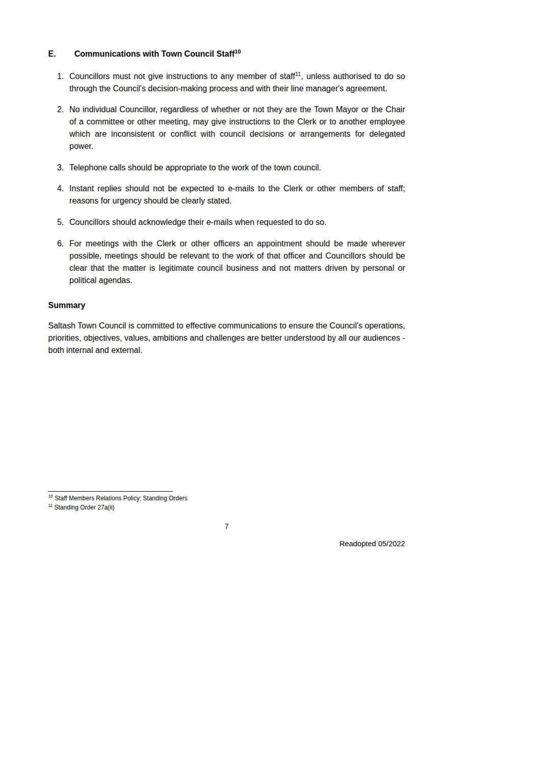E. Communications with Town Council Staff10
Councillors must not give instructions to any member of staff11, unless authorised to do so through the Council's decision-making process and with their line manager's agreement.
No individual Councillor, regardless of whether or not they are the Town Mayor or the Chair of a committee or other meeting, may give instructions to the Clerk or to another employee which are inconsistent or conflict with council decisions or arrangements for delegated power.
Telephone calls should be appropriate to the work of the town council.
Instant replies should not be expected to e-mails to the Clerk or other members of staff; reasons for urgency should be clearly stated.
Councillors should acknowledge their e-mails when requested to do so.
For meetings with the Clerk or other officers an appointment should be made wherever possible, meetings should be relevant to the work of that officer and Councillors should be clear that the matter is legitimate council business and not matters driven by personal or political agendas.
Summary
Saltash Town Council is committed to effective communications to ensure the Council's operations, priorities, objectives, values, ambitions and challenges are better understood by all our audiences - both internal and external.
10 Staff Members Relations Policy; Standing Orders
11 Standing Order 27a(ii)
7
Readopted 05/2022